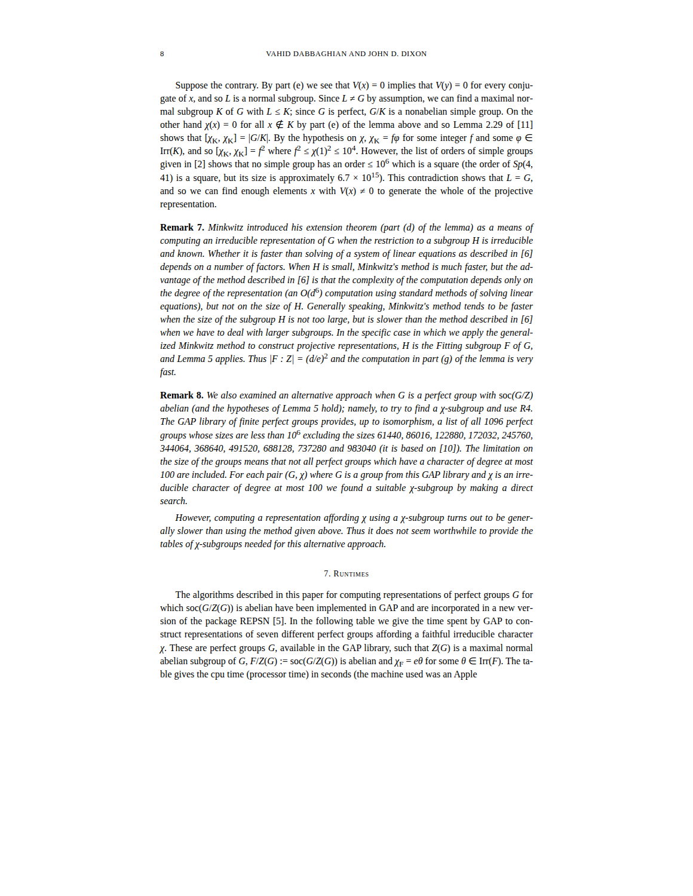8 VAHID DABBAGHIAN AND JOHN D. DIXON
Suppose the contrary. By part (e) we see that V(x) = 0 implies that V(y) = 0 for every conjugate of x, and so L is a normal subgroup. Since L ≠ G by assumption, we can find a maximal normal subgroup K of G with L ≤ K; since G is perfect, G/K is a nonabelian simple group. On the other hand χ(x) = 0 for all x ∉ K by part (e) of the lemma above and so Lemma 2.29 of [11] shows that [χK, χK] = |G/K|. By the hypothesis on χ, χK = fφ for some integer f and some φ ∈ Irr(K), and so [χK, χK] = f2 where f2 ≤ χ(1)2 ≤ 104. However, the list of orders of simple groups given in [2] shows that no simple group has an order ≤ 106 which is a square (the order of Sp(4, 41) is a square, but its size is approximately 6.7 × 1015). This contradiction shows that L = G, and so we can find enough elements x with V(x) ≠ 0 to generate the whole of the projective representation.
Remark 7. Minkwitz introduced his extension theorem (part (d) of the lemma) as a means of computing an irreducible representation of G when the restriction to a subgroup H is irreducible and known. Whether it is faster than solving of a system of linear equations as described in [6] depends on a number of factors. When H is small, Minkwitz's method is much faster, but the advantage of the method described in [6] is that the complexity of the computation depends only on the degree of the representation (an O(d6) computation using standard methods of solving linear equations), but not on the size of H. Generally speaking, Minkwitz's method tends to be faster when the size of the subgroup H is not too large, but is slower than the method described in [6] when we have to deal with larger subgroups. In the specific case in which we apply the generalized Minkwitz method to construct projective representations, H is the Fitting subgroup F of G, and Lemma 5 applies. Thus |F : Z| = (d/e)2 and the computation in part (g) of the lemma is very fast.
Remark 8. We also examined an alternative approach when G is a perfect group with soc(G/Z) abelian (and the hypotheses of Lemma 5 hold); namely, to try to find a χ-subgroup and use R4. The GAP library of finite perfect groups provides, up to isomorphism, a list of all 1096 perfect groups whose sizes are less than 106 excluding the sizes 61440, 86016, 122880, 172032, 245760, 344064, 368640, 491520, 688128, 737280 and 983040 (it is based on [10]). The limitation on the size of the groups means that not all perfect groups which have a character of degree at most 100 are included. For each pair (G, χ) where G is a group from this GAP library and χ is an irreducible character of degree at most 100 we found a suitable χ-subgroup by making a direct search.
However, computing a representation affording χ using a χ-subgroup turns out to be generally slower than using the method given above. Thus it does not seem worthwhile to provide the tables of χ-subgroups needed for this alternative approach.
7. Runtimes
The algorithms described in this paper for computing representations of perfect groups G for which soc(G/Z(G)) is abelian have been implemented in GAP and are incorporated in a new version of the package REPSN [5]. In the following table we give the time spent by GAP to construct representations of seven different perfect groups affording a faithful irreducible character χ. These are perfect groups G, available in the GAP library, such that Z(G) is a maximal normal abelian subgroup of G, F/Z(G) := soc(G/Z(G)) is abelian and χF = eθ for some θ ∈ Irr(F). The table gives the cpu time (processor time) in seconds (the machine used was an Apple